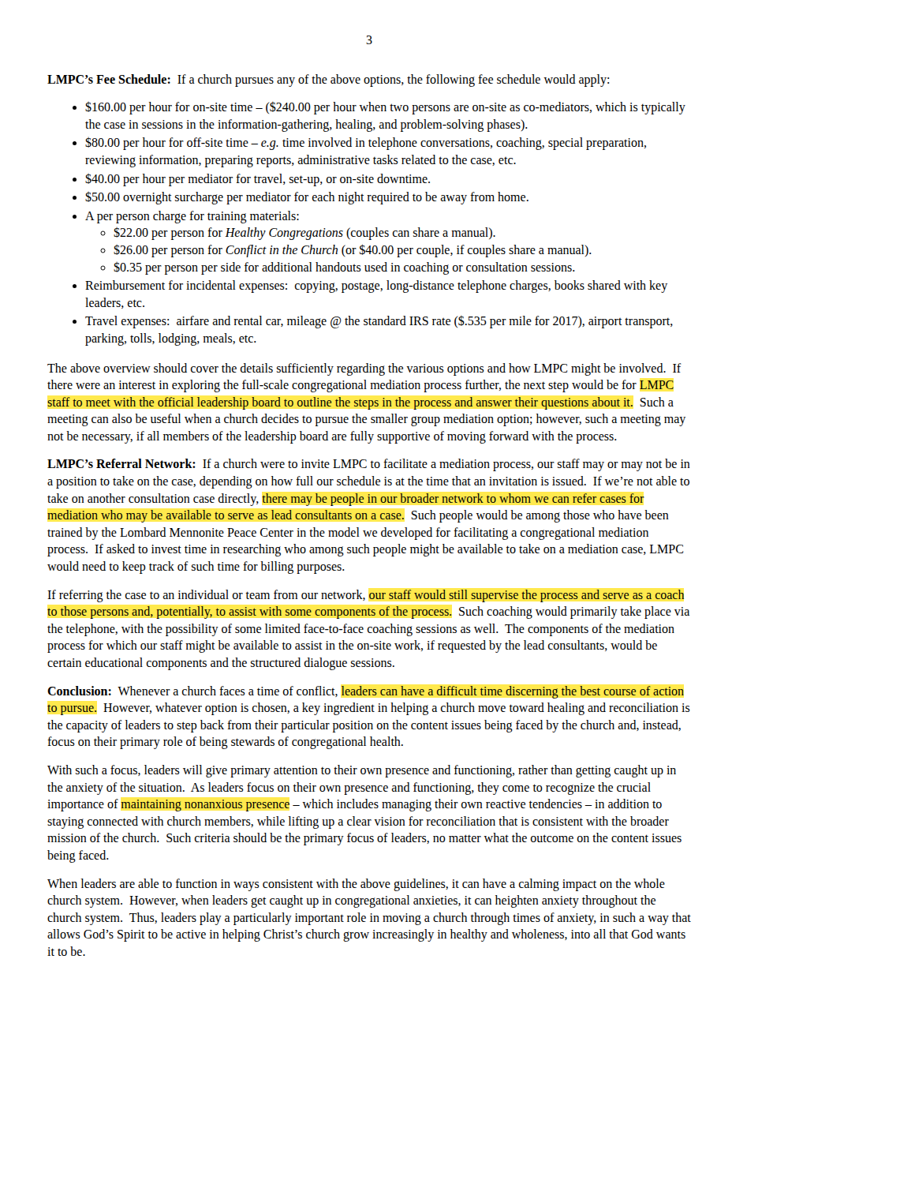3
LMPC’s Fee Schedule: If a church pursues any of the above options, the following fee schedule would apply:
$160.00 per hour for on-site time – ($240.00 per hour when two persons are on-site as co-mediators, which is typically the case in sessions in the information-gathering, healing, and problem-solving phases).
$80.00 per hour for off-site time – e.g. time involved in telephone conversations, coaching, special preparation, reviewing information, preparing reports, administrative tasks related to the case, etc.
$40.00 per hour per mediator for travel, set-up, or on-site downtime.
$50.00 overnight surcharge per mediator for each night required to be away from home.
A per person charge for training materials:
$22.00 per person for Healthy Congregations (couples can share a manual).
$26.00 per person for Conflict in the Church (or $40.00 per couple, if couples share a manual).
$0.35 per person per side for additional handouts used in coaching or consultation sessions.
Reimbursement for incidental expenses: copying, postage, long-distance telephone charges, books shared with key leaders, etc.
Travel expenses: airfare and rental car, mileage @ the standard IRS rate ($.535 per mile for 2017), airport transport, parking, tolls, lodging, meals, etc.
The above overview should cover the details sufficiently regarding the various options and how LMPC might be involved. If there were an interest in exploring the full-scale congregational mediation process further, the next step would be for LMPC staff to meet with the official leadership board to outline the steps in the process and answer their questions about it. Such a meeting can also be useful when a church decides to pursue the smaller group mediation option; however, such a meeting may not be necessary, if all members of the leadership board are fully supportive of moving forward with the process.
LMPC’s Referral Network: If a church were to invite LMPC to facilitate a mediation process, our staff may or may not be in a position to take on the case, depending on how full our schedule is at the time that an invitation is issued. If we’re not able to take on another consultation case directly, there may be people in our broader network to whom we can refer cases for mediation who may be available to serve as lead consultants on a case. Such people would be among those who have been trained by the Lombard Mennonite Peace Center in the model we developed for facilitating a congregational mediation process. If asked to invest time in researching who among such people might be available to take on a mediation case, LMPC would need to keep track of such time for billing purposes.
If referring the case to an individual or team from our network, our staff would still supervise the process and serve as a coach to those persons and, potentially, to assist with some components of the process. Such coaching would primarily take place via the telephone, with the possibility of some limited face-to-face coaching sessions as well. The components of the mediation process for which our staff might be available to assist in the on-site work, if requested by the lead consultants, would be certain educational components and the structured dialogue sessions.
Conclusion: Whenever a church faces a time of conflict, leaders can have a difficult time discerning the best course of action to pursue. However, whatever option is chosen, a key ingredient in helping a church move toward healing and reconciliation is the capacity of leaders to step back from their particular position on the content issues being faced by the church and, instead, focus on their primary role of being stewards of congregational health.
With such a focus, leaders will give primary attention to their own presence and functioning, rather than getting caught up in the anxiety of the situation. As leaders focus on their own presence and functioning, they come to recognize the crucial importance of maintaining nonanxious presence – which includes managing their own reactive tendencies – in addition to staying connected with church members, while lifting up a clear vision for reconciliation that is consistent with the broader mission of the church. Such criteria should be the primary focus of leaders, no matter what the outcome on the content issues being faced.
When leaders are able to function in ways consistent with the above guidelines, it can have a calming impact on the whole church system. However, when leaders get caught up in congregational anxieties, it can heighten anxiety throughout the church system. Thus, leaders play a particularly important role in moving a church through times of anxiety, in such a way that allows God’s Spirit to be active in helping Christ’s church grow increasingly in healthy and wholeness, into all that God wants it to be.